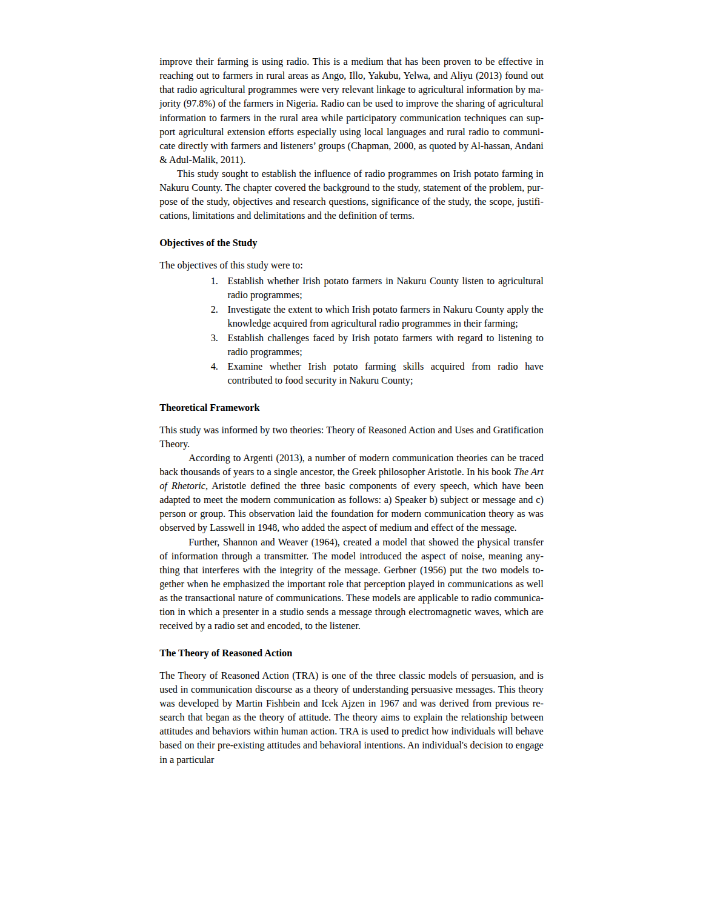improve their farming is using radio. This is a medium that has been proven to be effective in reaching out to farmers in rural areas as Ango, Illo, Yakubu, Yelwa, and Aliyu (2013) found out that radio agricultural programmes were very relevant linkage to agricultural information by majority (97.8%) of the farmers in Nigeria. Radio can be used to improve the sharing of agricultural information to farmers in the rural area while participatory communication techniques can support agricultural extension efforts especially using local languages and rural radio to communicate directly with farmers and listeners’ groups (Chapman, 2000, as quoted by Al-hassan, Andani & Adul-Malik, 2011).
This study sought to establish the influence of radio programmes on Irish potato farming in Nakuru County. The chapter covered the background to the study, statement of the problem, purpose of the study, objectives and research questions, significance of the study, the scope, justifications, limitations and delimitations and the definition of terms.
Objectives of the Study
The objectives of this study were to:
Establish whether Irish potato farmers in Nakuru County listen to agricultural radio programmes;
Investigate the extent to which Irish potato farmers in Nakuru County apply the knowledge acquired from agricultural radio programmes in their farming;
Establish challenges faced by Irish potato farmers with regard to listening to radio programmes;
Examine whether Irish potato farming skills acquired from radio have contributed to food security in Nakuru County;
Theoretical Framework
This study was informed by two theories: Theory of Reasoned Action and Uses and Gratification Theory.
According to Argenti (2013), a number of modern communication theories can be traced back thousands of years to a single ancestor, the Greek philosopher Aristotle. In his book The Art of Rhetoric, Aristotle defined the three basic components of every speech, which have been adapted to meet the modern communication as follows: a) Speaker b) subject or message and c) person or group. This observation laid the foundation for modern communication theory as was observed by Lasswell in 1948, who added the aspect of medium and effect of the message.
Further, Shannon and Weaver (1964), created a model that showed the physical transfer of information through a transmitter. The model introduced the aspect of noise, meaning anything that interferes with the integrity of the message. Gerbner (1956) put the two models together when he emphasized the important role that perception played in communications as well as the transactional nature of communications. These models are applicable to radio communication in which a presenter in a studio sends a message through electromagnetic waves, which are received by a radio set and encoded, to the listener.
The Theory of Reasoned Action
The Theory of Reasoned Action (TRA) is one of the three classic models of persuasion, and is used in communication discourse as a theory of understanding persuasive messages. This theory was developed by Martin Fishbein and Icek Ajzen in 1967 and was derived from previous research that began as the theory of attitude. The theory aims to explain the relationship between attitudes and behaviors within human action. TRA is used to predict how individuals will behave based on their pre-existing attitudes and behavioral intentions. An individual's decision to engage in a particular